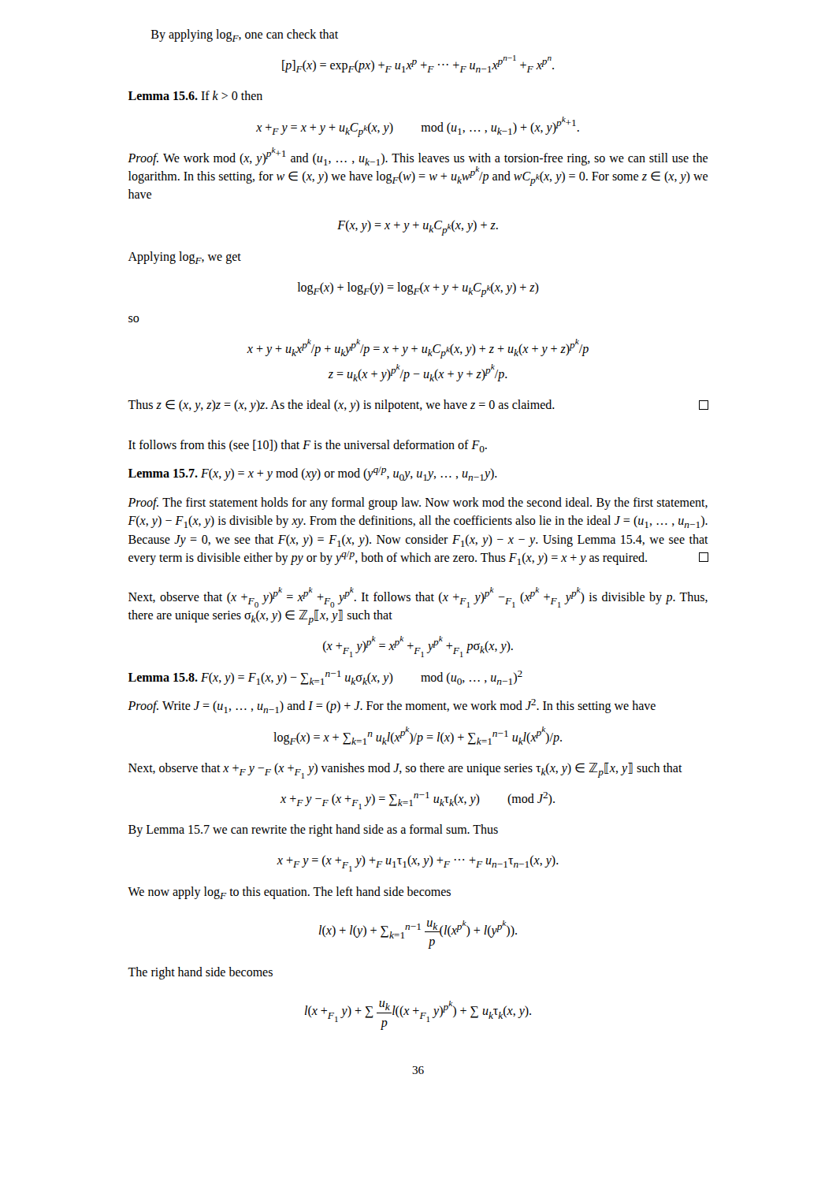By applying logF, one can check that
[p]F(x) = expF(px) +F u1xp +F ··· +F un−1xpn−1 +F xpn.
Lemma 15.6. If k > 0 then
x +F y = x + y + ukCpk(x, y) mod (u1, … , uk−1) + (x, y)pk+1.
Proof. We work mod (x, y)pk+1 and (u1, … , uk−1). This leaves us with a torsion-free ring, so we can still use the logarithm. In this setting, for w ∈ (x, y) we have logF(w) = w + ukwpk/p and wCpk(x, y) = 0. For some z ∈ (x, y) we have
F(x, y) = x + y + ukCpk(x, y) + z.
Applying logF, we get
logF(x) + logF(y) = logF(x + y + ukCpk(x, y) + z)
so
x + y + ukxpk/p + ukypk/p = x + y + ukCpk(x, y) + z + uk(x + y + z)pk/p
z = uk(x + y)pk/p − uk(x + y + z)pk/p.
Thus z ∈ (x, y, z)z = (x, y)z. As the ideal (x, y) is nilpotent, we have z = 0 as claimed.
It follows from this (see [10]) that F is the universal deformation of F0.
Lemma 15.7. F(x, y) = x + y mod (xy) or mod (yq/p, u0y, u1y, … , un−1y).
Proof. The first statement holds for any formal group law. Now work mod the second ideal. By the first statement, F(x, y) − F1(x, y) is divisible by xy. From the definitions, all the coefficients also lie in the ideal J = (u1, … , un−1). Because Jy = 0, we see that F(x, y) = F1(x, y). Now consider F1(x, y) − x − y. Using Lemma 15.4, we see that every term is divisible either by py or by yq/p, both of which are zero. Thus F1(x, y) = x + y as required.
Next, observe that (x +F0 y)pk = xpk +F0 ypk. It follows that (x +F1 y)pk −F1 (xpk +F1 ypk) is divisible by p. Thus, there are unique series σk(x, y) ∈ ℤp⟦x, y⟧ such that
(x +F1 y)pk = xpk +F1 ypk +F1 pσk(x, y).
Lemma 15.8. F(x, y) = F1(x, y) − ∑k=1n−1 ukσk(x, y) mod (u0, … , un−1)2
Proof. Write J = (u1, … , un−1) and I = (p) + J. For the moment, we work mod J2. In this setting we have
logF(x) = x + ∑k=1n ukl(xpk)/p = l(x) + ∑k=1n−1 ukl(xpk)/p.
Next, observe that x +F y −F (x +F1 y) vanishes mod J, so there are unique series τk(x, y) ∈ ℤp⟦x, y⟧ such that
x +F y −F (x +F1 y) = ∑k=1n−1 ukτk(x, y) (mod J2).
By Lemma 15.7 we can rewrite the right hand side as a formal sum. Thus
x +F y = (x +F1 y) +F u1τ1(x, y) +F ··· +F un−1τn−1(x, y).
We now apply logF to this equation. The left hand side becomes
l(x) + l(y) + ∑k=1n−1 uk p(l(xpk) + l(ypk)).
The right hand side becomes
l(x +F1 y) + ∑ uk p l((x +F1 y)pk) + ∑ ukτk(x, y).
36